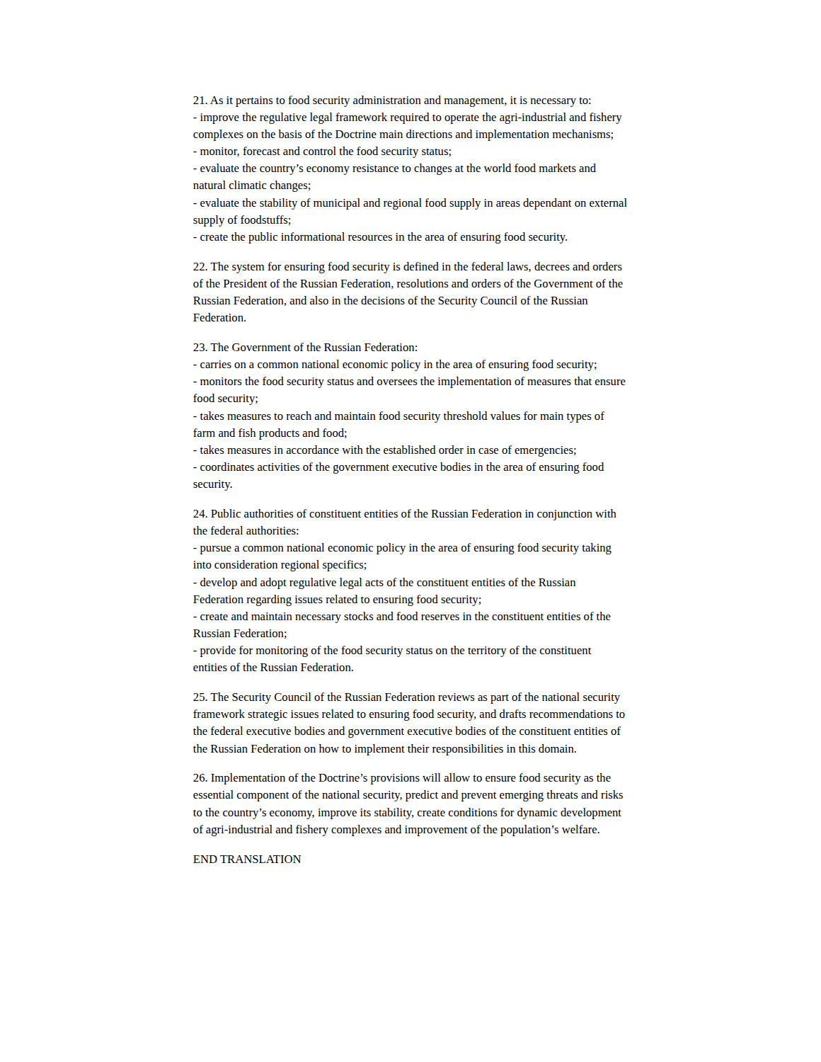21. As it pertains to food security administration and management, it is necessary to:
- improve the regulative legal framework required to operate the agri-industrial and fishery complexes on the basis of the Doctrine main directions and implementation mechanisms;
- monitor, forecast and control the food security status;
- evaluate the country’s economy resistance to changes at the world food markets and natural climatic changes;
- evaluate the stability of municipal and regional food supply in areas dependant on external supply of foodstuffs;
- create the public informational resources in the area of ensuring food security.
22. The system for ensuring food security is defined in the federal laws, decrees and orders of the President of the Russian Federation, resolutions and orders of the Government of the Russian Federation, and also in the decisions of the Security Council of the Russian Federation.
23. The Government of the Russian Federation:
- carries on a common national economic policy in the area of ensuring food security;
- monitors the food security status and oversees the implementation of measures that ensure food security;
- takes measures to reach and maintain food security threshold values for main types of farm and fish products and food;
- takes measures in accordance with the established order in case of emergencies;
- coordinates activities of the government executive bodies in the area of ensuring food security.
24. Public authorities of constituent entities of the Russian Federation in conjunction with the federal authorities:
- pursue a common national economic policy in the area of ensuring food security taking into consideration regional specifics;
- develop and adopt regulative legal acts of the constituent entities of the Russian Federation regarding issues related to ensuring food security;
- create and maintain necessary stocks and food reserves in the constituent entities of the Russian Federation;
- provide for monitoring of the food security status on the territory of the constituent entities of the Russian Federation.
25. The Security Council of the Russian Federation reviews as part of the national security framework strategic issues related to ensuring food security, and drafts recommendations to the federal executive bodies and government executive bodies of the constituent entities of the Russian Federation on how to implement their responsibilities in this domain.
26. Implementation of the Doctrine’s provisions will allow to ensure food security as the essential component of the national security, predict and prevent emerging threats and risks to the country’s economy, improve its stability, create conditions for dynamic development of agri-industrial and fishery complexes and improvement of the population’s welfare.
END TRANSLATION